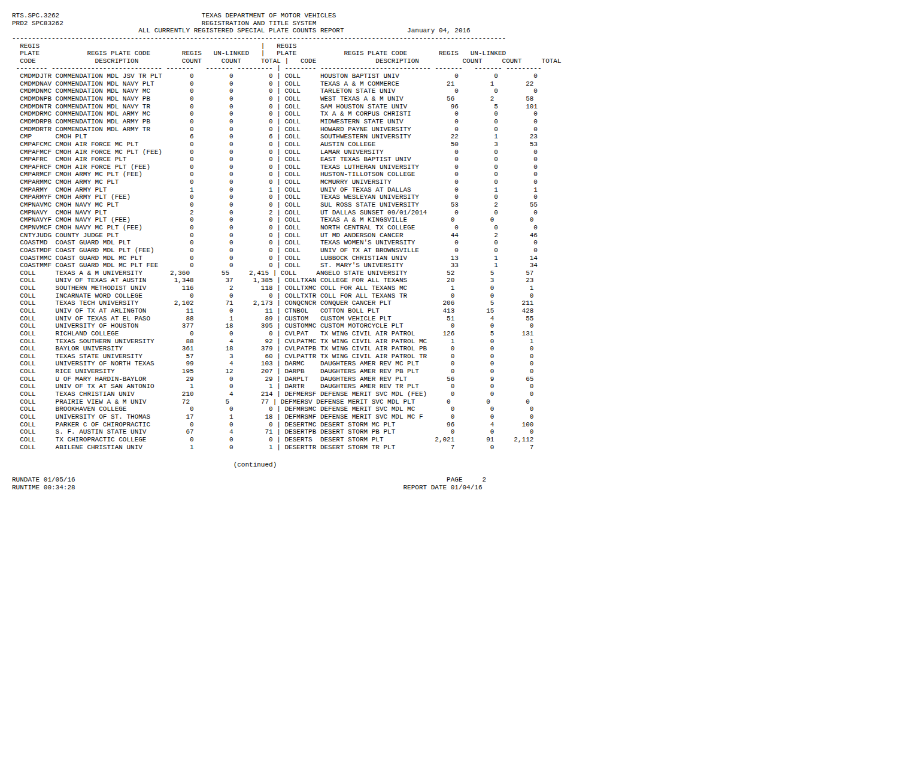RTS.SPC.3262                                    TEXAS DEPARTMENT OF MOTOR VEHICLES
PRD2 SPC83262                                   REGISTRATION AND TITLE SYSTEM
                                ALL CURRENTLY REGISTERED SPECIAL PLATE COUNTS REPORT                January 04, 2016
-----------------------------------------------------------------------------------------------------------------------------
  REGIS                                                        |   REGIS
  PLATE            REGIS PLATE CODE        REGIS   UN-LINKED   |   PLATE            REGIS PLATE CODE        REGIS   UN-LINKED
  CODE               DESCRIPTION           COUNT     COUNT     TOTAL |   CODE               DESCRIPTION           COUNT     COUNT     TOTAL
 -------- ---------------------------- -------   ------- --------- | -------- ---------------------------- -------   ------- ---------
  CMDMDJTR COMMENDATION MDL JSV TR PLT       0         0         0 | COLL     HOUSTON BAPTIST UNIV              0         0         0
  CMDMDNAV COMMENDATION MDL NAVY PLT         0         0         0 | COLL     TEXAS A & M COMMERCE            21         1        22
  CMDMDNMC COMMENDATION MDL NAVY MC          0         0         0 | COLL     TARLETON STATE UNIV               0         0         0
  CMDMDNPB COMMENDATION MDL NAVY PB          0         0         0 | COLL     WEST TEXAS A & M UNIV           56         2        58
  CMDMDNTR COMMENDATION MDL NAVY TR          0         0         0 | COLL     SAM HOUSTON STATE UNIV           96         5       101
  CMDMDRMC COMMENDATION MDL ARMY MC          0         0         0 | COLL     TX A & M CORPUS CHRISTI           0         0         0
  CMDMDRPB COMMENDATION MDL ARMY PB          0         0         0 | COLL     MIDWESTERN STATE UNIV             0         0         0
  CMDMDRTR COMMENDATION MDL ARMY TR          0         0         0 | COLL     HOWARD PAYNE UNIVERSITY           0         0         0
  CMP      CMOH PLT                          6         0         6 | COLL     SOUTHWESTERN UNIVERSITY          22         1        23
  CMPAFCMC CMOH AIR FORCE MC PLT             0         0         0 | COLL     AUSTIN COLLEGE                   50         3        53
  CMPAFMCF CMOH AIR FORCE MC PLT (FEE)       0         0         0 | COLL     LAMAR UNIVERSITY                  0         0         0
  CMPAFRC  CMOH AIR FORCE PLT                0         0         0 | COLL     EAST TEXAS BAPTIST UNIV           0         0         0
  CMPAFRCF CMOH AIR FORCE PLT (FEE)          0         0         0 | COLL     TEXAS LUTHERAN UNIVERSITY         0         0         0
  CMPARMCF CMOH ARMY MC PLT (FEE)            0         0         0 | COLL     HUSTON-TILLOTSON COLLEGE          0         0         0
  CMPARMMC CMOH ARMY MC PLT                  0         0         0 | COLL     MCMURRY UNIVERSITY                0         0         0
  CMPARMY  CMOH ARMY PLT                     1         0         1 | COLL     UNIV OF TEXAS AT DALLAS           0         1         1
  CMPARMYF CMOH ARMY PLT (FEE)               0         0         0 | COLL     TEXAS WESLEYAN UNIVERSITY         0         0         0
  CMPNAVMC CMOH NAVY MC PLT                  0         0         0 | COLL     SUL ROSS STATE UNIVERSITY        53         2        55
  CMPNAVY  CMOH NAVY PLT                     2         0         2 | COLL     UT DALLAS SUNSET 09/01/2014       0         0         0
  CMPNAVYF CMOH NAVY PLT (FEE)               0         0         0 | COLL     TEXAS A & M KINGSVILLE           0         0         0
  CMPNVMCF CMOH NAVY MC PLT (FEE)            0         0         0 | COLL     NORTH CENTRAL TX COLLEGE          0         0         0
  CNTYJUDG COUNTY JUDGE PLT                  0         0         0 | COLL     UT MD ANDERSON CANCER            44         2        46
  COASTMD  COAST GUARD MDL PLT               0         0         0 | COLL     TEXAS WOMEN'S UNIVERSITY          0         0         0
  COASTMDF COAST GUARD MDL PLT (FEE)         0         0         0 | COLL     UNIV OF TX AT BROWNSVILLE         0         0         0
  COASTMMC COAST GUARD MDL MC PLT            0         0         0 | COLL     LUBBOCK CHRISTIAN UNIV           13         1        14
  COASTMMF COAST GUARD MDL MC PLT FEE        0         0         0 | COLL     ST. MARY'S UNIVERSITY            33         1        34
  COLL     TEXAS A & M UNIVERSITY       2,360        55     2,415 | COLL     ANGELO STATE UNIVERSITY          52         5        57
  COLL     UNIV OF TEXAS AT AUSTIN       1,348        37     1,385 | COLLTXAN COLLEGE FOR ALL TEXANS          20         3        23
  COLL     SOUTHERN METHODIST UNIV         116         2       118 | COLLTXMC COLL FOR ALL TEXANS MC           1         0         1
  COLL     INCARNATE WORD COLLEGE            0         0         0 | COLLTXTR COLL FOR ALL TEXANS TR           0         0         0
  COLL     TEXAS TECH UNIVERSITY         2,102        71     2,173 | CONQCNCR CONQUER CANCER PLT             206         5       211
  COLL     UNIV OF TX AT ARLINGTON          11         0        11 | CTNBOL   COTTON BOLL PLT                413        15       428
  COLL     UNIV OF TEXAS AT EL PASO         88         1        89 | CUSTOM   CUSTOM VEHICLE PLT              51         4        55
  COLL     UNIVERSITY OF HOUSTON           377        18       395 | CUSTOMMC CUSTOM MOTORCYCLE PLT            0         0         0
  COLL     RICHLAND COLLEGE                  0         0         0 | CVLPAT   TX WING CIVIL AIR PATROL       126         5       131
  COLL     TEXAS SOUTHERN UNIVERSITY        88         4        92 | CVLPATMC TX WING CIVIL AIR PATROL MC      1         0         1
  COLL     BAYLOR UNIVERSITY               361        18       379 | CVLPATPB TX WING CIVIL AIR PATROL PB      0         0         0
  COLL     TEXAS STATE UNIVERSITY           57         3        60 | CVLPATTR TX WING CIVIL AIR PATROL TR      0         0         0
  COLL     UNIVERSITY OF NORTH TEXAS        99         4       103 | DARMC    DAUGHTERS AMER REV MC PLT        0         0         0
  COLL     RICE UNIVERSITY                 195        12       207 | DARPB    DAUGHTERS AMER REV PB PLT        0         0         0
  COLL     U OF MARY HARDIN-BAYLOR          29         0        29 | DARPLT   DAUGHTERS AMER REV PLT          56         9        65
  COLL     UNIV OF TX AT SAN ANTONIO         1         0         1 | DARTR    DAUGHTERS AMER REV TR PLT        0         0         0
  COLL     TEXAS CHRISTIAN UNIV            210         4       214 | DEFMERSF DEFENSE MERIT SVC MDL (FEE)      0         0         0
  COLL     PRAIRIE VIEW A & M UNIV         72         5        77 | DEFMERSV DEFENSE MERIT SVC MDL PLT        0         0         0
  COLL     BROOKHAVEN COLLEGE                0         0         0 | DEFMRSMC DEFENSE MERIT SVC MDL MC         0         0         0
  COLL     UNIVERSITY OF ST. THOMAS         17         1        18 | DEFMRSMF DEFENSE MERIT SVC MDL MC F       0         0         0
  COLL     PARKER C OF CHIROPRACTIC          0         0         0 | DESERTMC DESERT STORM MC PLT             96         4       100
  COLL     S. F. AUSTIN STATE UNIV          67         4        71 | DESERTPB DESERT STORM PB PLT              0         0         0
  COLL     TX CHIROPRACTIC COLLEGE           0         0         0 | DESERTS  DESERT STORM PLT             2,021        91     2,112
  COLL     ABILENE CHRISTIAN UNIV            1         0         1 | DESERTTR DESERT STORM TR PLT              7         0         7
                                                        (continued)

RUNDATE 01/05/16                                                                                              PAGE     2
RUNTIME 00:34:28                                                                                   REPORT DATE 01/04/16